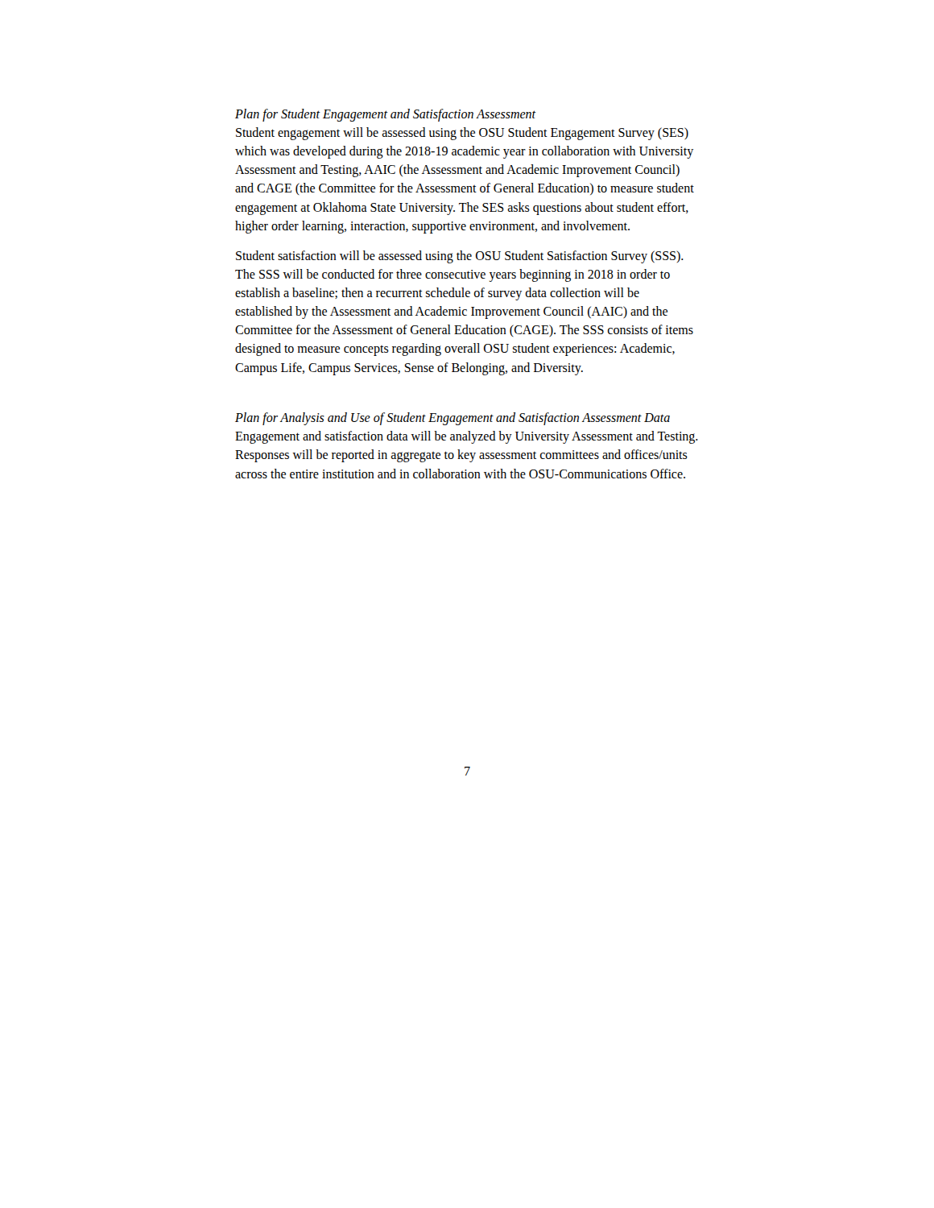Plan for Student Engagement and Satisfaction Assessment
Student engagement will be assessed using the OSU Student Engagement Survey (SES) which was developed during the 2018-19 academic year in collaboration with University Assessment and Testing, AAIC (the Assessment and Academic Improvement Council) and CAGE (the Committee for the Assessment of General Education) to measure student engagement at Oklahoma State University. The SES asks questions about student effort, higher order learning, interaction, supportive environment, and involvement.
Student satisfaction will be assessed using the OSU Student Satisfaction Survey (SSS). The SSS will be conducted for three consecutive years beginning in 2018 in order to establish a baseline; then a recurrent schedule of survey data collection will be established by the Assessment and Academic Improvement Council (AAIC) and the Committee for the Assessment of General Education (CAGE). The SSS consists of items designed to measure concepts regarding overall OSU student experiences: Academic, Campus Life, Campus Services, Sense of Belonging, and Diversity.
Plan for Analysis and Use of Student Engagement and Satisfaction Assessment Data
Engagement and satisfaction data will be analyzed by University Assessment and Testing. Responses will be reported in aggregate to key assessment committees and offices/units across the entire institution and in collaboration with the OSU-Communications Office.
7